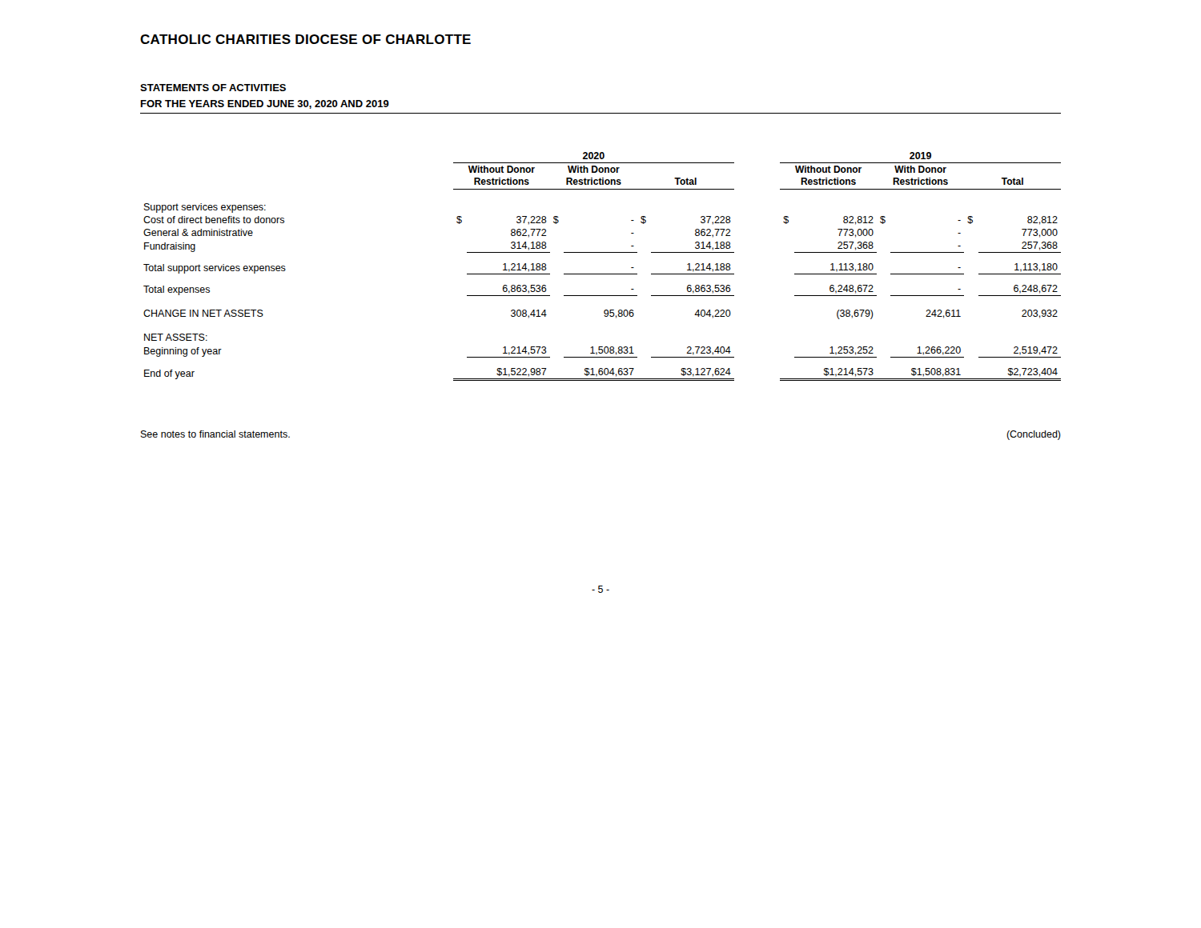CATHOLIC CHARITIES DIOCESE OF CHARLOTTE
STATEMENTS OF ACTIVITIES
FOR THE YEARS ENDED JUNE 30, 2020 AND 2019
| | 2020 | | 2019 |
| | Without Donor Restrictions | With Donor Restrictions | Total | | Without Donor Restrictions | With Donor Restrictions | Total |
| Support services expenses: | |
| Cost of direct benefits to donors | $ | 37,228 | $ | - | $ | 37,228 | | $ | 82,812 | $ | - | $ | 82,812 |
| General & administrative | | 862,772 | | - | | 862,772 | | | 773,000 | | - | | 773,000 |
| Fundraising | | 314,188 | | - | | 314,188 | | | 257,368 | | - | | 257,368 |
| Total support services expenses | | 1,214,188 | | - | | 1,214,188 | | | 1,113,180 | | - | | 1,113,180 |
| Total expenses | | 6,863,536 | | - | | 6,863,536 | | | 6,248,672 | | - | | 6,248,672 |
| CHANGE IN NET ASSETS | | 308,414 | | 95,806 | | 404,220 | | | (38,679) | | 242,611 | | 203,932 |
| NET ASSETS: | |
| Beginning of year | | 1,214,573 | | 1,508,831 | | 2,723,404 | | | 1,253,252 | | 1,266,220 | | 2,519,472 |
| End of year | $1,522,987 | $1,604,637 | $3,127,624 | | $1,214,573 | $1,508,831 | $2,723,404 |
See notes to financial statements.
(Concluded)
- 5 -